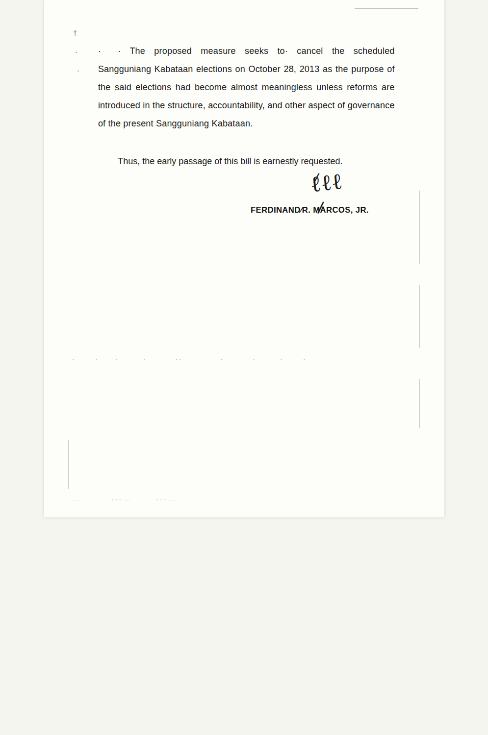†
·
·
·· The proposed measure seeks to· cancel the scheduled Sangguniang Kabataan elections on October 28, 2013 as the purpose of the said elections had become almost meaningless unless reforms are introduced in the structure, accountability, and other aspect of governance of the present Sangguniang Kabataan.
Thus, the early passage of this bill is earnestly requested.
/ ℓℓℓ / FERDINAND∕R. MĀRCOS, JR.
· · · · ·· · · · ·
— ···— ···—